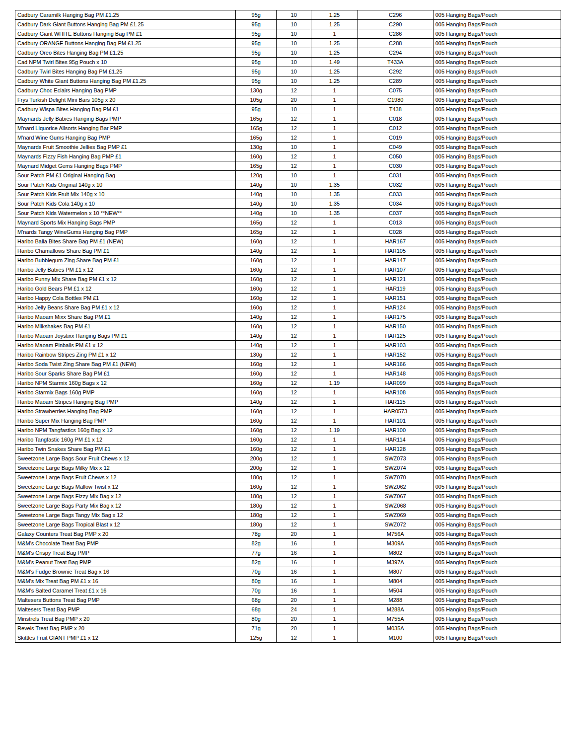| Cadbury Caramilk Hanging Bag PM £1.25 | 95g | 10 | 1.25 | C296 | 005 Hanging Bags/Pouch |
| Cadbury Dark Giant Buttons Hanging Bag PM £1.25 | 95g | 10 | 1.25 | C290 | 005 Hanging Bags/Pouch |
| Cadbury Giant WHITE Buttons Hanging Bag PM £1 | 95g | 10 | 1 | C286 | 005 Hanging Bags/Pouch |
| Cadbury ORANGE Buttons Hanging Bag PM £1.25 | 95g | 10 | 1.25 | C288 | 005 Hanging Bags/Pouch |
| Cadbury Oreo Bites Hanging Bag PM £1.25 | 95g | 10 | 1.25 | C294 | 005 Hanging Bags/Pouch |
| Cad NPM Twirl Bites 95g Pouch x 10 | 95g | 10 | 1.49 | T433A | 005 Hanging Bags/Pouch |
| Cadbury Twirl Bites Hanging Bag PM £1.25 | 95g | 10 | 1.25 | C292 | 005 Hanging Bags/Pouch |
| Cadbury White Giant Buttons Hanging Bag PM £1.25 | 95g | 10 | 1.25 | C289 | 005 Hanging Bags/Pouch |
| Cadbury Choc Eclairs Hanging Bag PMP | 130g | 12 | 1 | C075 | 005 Hanging Bags/Pouch |
| Frys Turkish Delight Mini Bars 105g x 20 | 105g | 20 | 1 | C1980 | 005 Hanging Bags/Pouch |
| Cadbury Wispa Bites Hanging Bag PM £1 | 95g | 10 | 1 | T438 | 005 Hanging Bags/Pouch |
| Maynards Jelly Babies Hanging Bags PMP | 165g | 12 | 1 | C018 | 005 Hanging Bags/Pouch |
| M'nard Liquorice Allsorts Hanging Bar PMP | 165g | 12 | 1 | C012 | 005 Hanging Bags/Pouch |
| M'nard Wine Gums Hanging Bag PMP | 165g | 12 | 1 | C019 | 005 Hanging Bags/Pouch |
| Maynards Fruit Smoothie Jellies Bag PMP £1 | 130g | 10 | 1 | C049 | 005 Hanging Bags/Pouch |
| Maynards Fizzy Fish Hanging Bag PMP £1 | 160g | 12 | 1 | C050 | 005 Hanging Bags/Pouch |
| Maynard Midget Gems Hanging Bags PMP | 165g | 12 | 1 | C030 | 005 Hanging Bags/Pouch |
| Sour Patch PM £1 Original Hanging Bag | 120g | 10 | 1 | C031 | 005 Hanging Bags/Pouch |
| Sour Patch Kids Original 140g x 10 | 140g | 10 | 1.35 | C032 | 005 Hanging Bags/Pouch |
| Sour Patch Kids Fruit Mix 140g x 10 | 140g | 10 | 1.35 | C033 | 005 Hanging Bags/Pouch |
| Sour Patch Kids Cola 140g x 10 | 140g | 10 | 1.35 | C034 | 005 Hanging Bags/Pouch |
| Sour Patch Kids Watermelon x 10 **NEW** | 140g | 10 | 1.35 | C037 | 005 Hanging Bags/Pouch |
| Maynard Sports Mix Hanging Bags PMP | 165g | 12 | 1 | C013 | 005 Hanging Bags/Pouch |
| M'nards Tangy WineGums Hanging Bag PMP | 165g | 12 | 1 | C028 | 005 Hanging Bags/Pouch |
| Haribo Balla Bites Share Bag PM £1 (NEW) | 160g | 12 | 1 | HAR167 | 005 Hanging Bags/Pouch |
| Haribo Chamallows Share Bag PM £1 | 140g | 12 | 1 | HAR105 | 005 Hanging Bags/Pouch |
| Haribo Bubblegum Zing Share Bag PM £1 | 160g | 12 | 1 | HAR147 | 005 Hanging Bags/Pouch |
| Haribo Jelly Babies PM £1 x 12 | 160g | 12 | 1 | HAR107 | 005 Hanging Bags/Pouch |
| Haribo Funny Mix Share Bag PM £1 x 12 | 160g | 12 | 1 | HAR121 | 005 Hanging Bags/Pouch |
| Haribo Gold Bears PM £1 x 12 | 160g | 12 | 1 | HAR119 | 005 Hanging Bags/Pouch |
| Haribo Happy Cola Bottles PM £1 | 160g | 12 | 1 | HAR151 | 005 Hanging Bags/Pouch |
| Haribo Jelly Beans Share Bag PM £1 x 12 | 160g | 12 | 1 | HAR124 | 005 Hanging Bags/Pouch |
| Haribo Maoam Mixx Share Bag PM £1 | 140g | 12 | 1 | HAR175 | 005 Hanging Bags/Pouch |
| Haribo Milkshakes Bag PM £1 | 160g | 12 | 1 | HAR150 | 005 Hanging Bags/Pouch |
| Haribo Maoam Joystixx Hanging Bags PM £1 | 140g | 12 | 1 | HAR125 | 005 Hanging Bags/Pouch |
| Haribo Maoam Pinballs PM £1 x 12 | 140g | 12 | 1 | HAR103 | 005 Hanging Bags/Pouch |
| Haribo Rainbow Stripes Zing PM £1 x 12 | 130g | 12 | 1 | HAR152 | 005 Hanging Bags/Pouch |
| Haribo Soda Twist Zing Share Bag PM £1 (NEW) | 160g | 12 | 1 | HAR166 | 005 Hanging Bags/Pouch |
| Haribo Sour Sparks Share Bag PM £1 | 160g | 12 | 1 | HAR148 | 005 Hanging Bags/Pouch |
| Haribo NPM Starmix 160g Bags x 12 | 160g | 12 | 1.19 | HAR099 | 005 Hanging Bags/Pouch |
| Haribo Starmix Bags 160g PMP | 160g | 12 | 1 | HAR108 | 005 Hanging Bags/Pouch |
| Haribo Maoam Stripes Hanging Bag PMP | 140g | 12 | 1 | HAR115 | 005 Hanging Bags/Pouch |
| Haribo Strawberries Hanging Bag PMP | 160g | 12 | 1 | HAR0573 | 005 Hanging Bags/Pouch |
| Haribo Super Mix Hanging Bag PMP | 160g | 12 | 1 | HAR101 | 005 Hanging Bags/Pouch |
| Haribo NPM Tangfastics 160g Bag x 12 | 160g | 12 | 1.19 | HAR100 | 005 Hanging Bags/Pouch |
| Haribo Tangfastic 160g PM £1 x 12 | 160g | 12 | 1 | HAR114 | 005 Hanging Bags/Pouch |
| Haribo Twin Snakes Share Bag PM £1 | 160g | 12 | 1 | HAR128 | 005 Hanging Bags/Pouch |
| Sweetzone Large Bags Sour Fruit Chews x 12 | 200g | 12 | 1 | SWZ073 | 005 Hanging Bags/Pouch |
| Sweetzone Large Bags Milky Mix x 12 | 200g | 12 | 1 | SWZ074 | 005 Hanging Bags/Pouch |
| Sweetzone Large Bags Fruit Chews x 12 | 180g | 12 | 1 | SWZ070 | 005 Hanging Bags/Pouch |
| Sweetzone Large Bags Mallow Twist x 12 | 160g | 12 | 1 | SWZ062 | 005 Hanging Bags/Pouch |
| Sweetzone Large Bags Fizzy Mix Bag x 12 | 180g | 12 | 1 | SWZ067 | 005 Hanging Bags/Pouch |
| Sweetzone Large Bags Party Mix Bag x 12 | 180g | 12 | 1 | SWZ068 | 005 Hanging Bags/Pouch |
| Sweetzone Large Bags Tangy Mix Bag x 12 | 180g | 12 | 1 | SWZ069 | 005 Hanging Bags/Pouch |
| Sweetzone Large Bags Tropical Blast x 12 | 180g | 12 | 1 | SWZ072 | 005 Hanging Bags/Pouch |
| Galaxy Counters Treat Bag PMP x 20 | 78g | 20 | 1 | M756A | 005 Hanging Bags/Pouch |
| M&M's Chocolate Treat Bag PMP | 82g | 16 | 1 | M309A | 005 Hanging Bags/Pouch |
| M&M's Crispy Treat Bag PMP | 77g | 16 | 1 | M802 | 005 Hanging Bags/Pouch |
| M&M's Peanut Treat Bag PMP | 82g | 16 | 1 | M397A | 005 Hanging Bags/Pouch |
| M&M's Fudge Brownie Treat Bag x 16 | 70g | 16 | 1 | M807 | 005 Hanging Bags/Pouch |
| M&M's Mix Treat Bag PM £1 x 16 | 80g | 16 | 1 | M804 | 005 Hanging Bags/Pouch |
| M&M's Salted Caramel Treat £1 x 16 | 70g | 16 | 1 | M504 | 005 Hanging Bags/Pouch |
| Maltesers Buttons Treat Bag PMP | 68g | 20 | 1 | M288 | 005 Hanging Bags/Pouch |
| Maltesers Treat Bag PMP | 68g | 24 | 1 | M288A | 005 Hanging Bags/Pouch |
| Minstrels Treat Bag PMP x 20 | 80g | 20 | 1 | M755A | 005 Hanging Bags/Pouch |
| Revels Treat Bag PMP x 20 | 71g | 20 | 1 | M035A | 005 Hanging Bags/Pouch |
| Skittles Fruit GIANT PMP £1 x 12 | 125g | 12 | 1 | M100 | 005 Hanging Bags/Pouch |